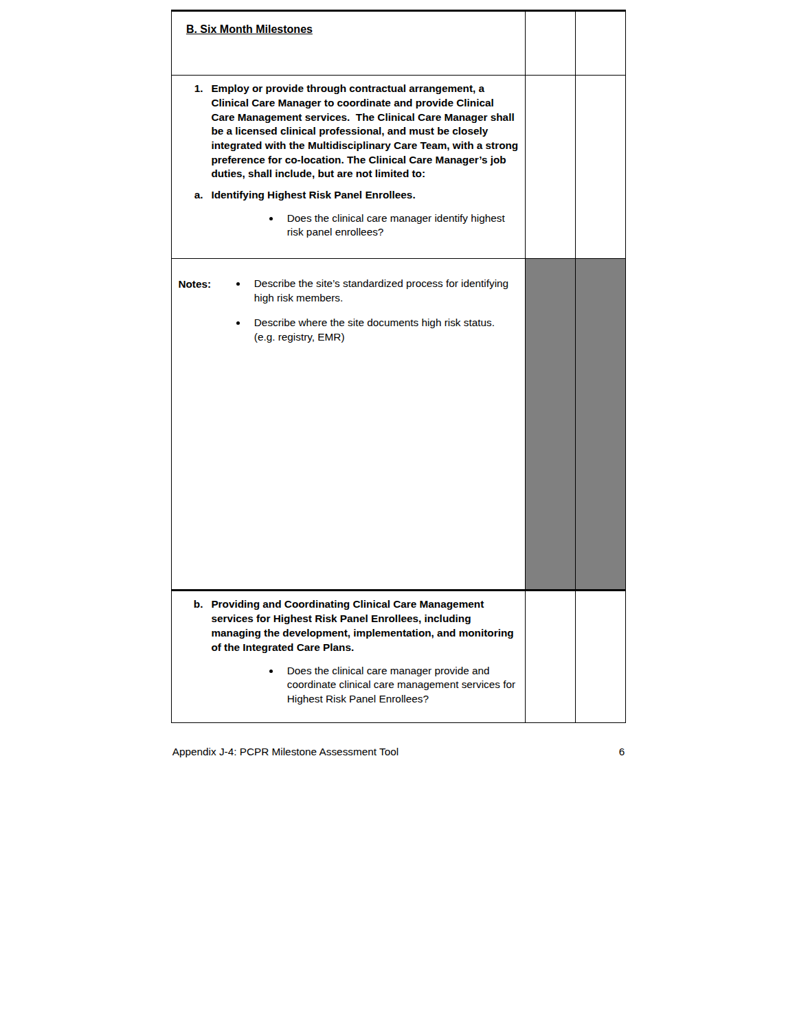| B. Six Month Milestones | | |
| Employ or provide through contractual arrangement, a Clinical Care Manager to coordinate and provide Clinical Care Management services. The Clinical Care Manager shall be a licensed clinical professional, and must be closely integrated with the Multidisciplinary Care Team, with a strong preference for co-location. The Clinical Care Manager’s job duties, shall include, but are not limited to: Identifying Highest Risk Panel Enrollees. Does the clinical care manager identify highest risk panel enrollees? | | |
| Notes: Describe the site’s standardized process for identifying high risk members. Describe where the site documents high risk status. (e.g. registry, EMR) | | |
| Providing and Coordinating Clinical Care Management services for Highest Risk Panel Enrollees, including managing the development, implementation, and monitoring of the Integrated Care Plans. Does the clinical care manager provide and coordinate clinical care management services for Highest Risk Panel Enrollees? | | |
Appendix J-4: PCPR Milestone Assessment Tool 6